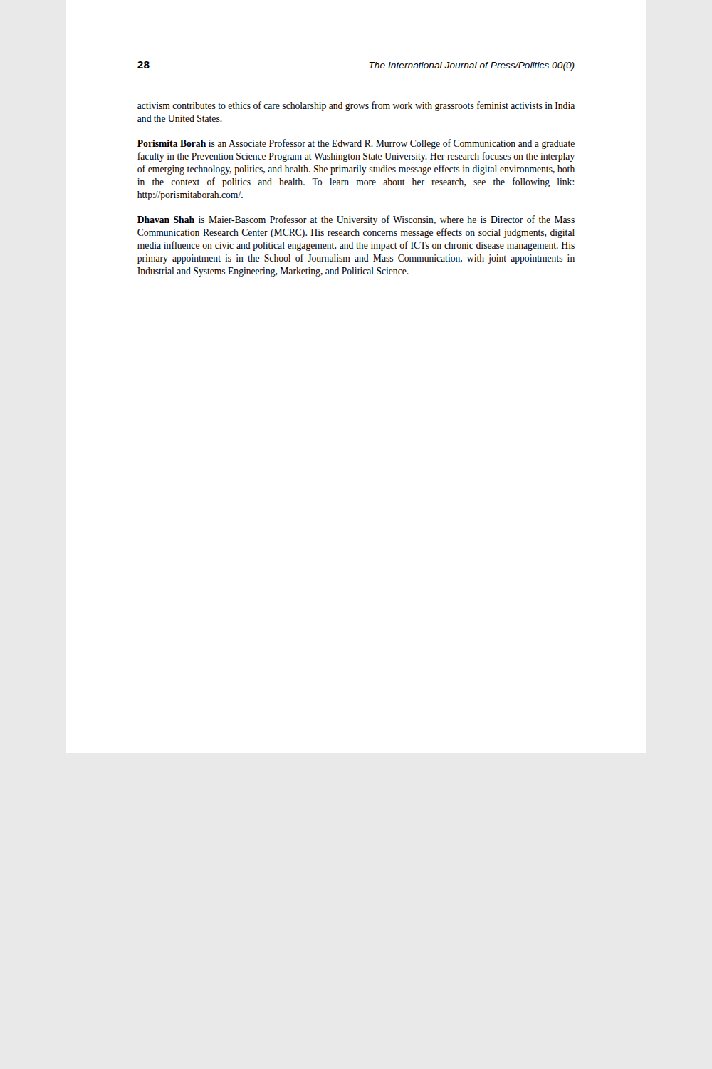28 The International Journal of Press/Politics 00(0)
activism contributes to ethics of care scholarship and grows from work with grassroots feminist activists in India and the United States.
Porismita Borah is an Associate Professor at the Edward R. Murrow College of Communication and a graduate faculty in the Prevention Science Program at Washington State University. Her research focuses on the interplay of emerging technology, politics, and health. She primarily studies message effects in digital environments, both in the context of politics and health. To learn more about her research, see the following link: http://porismitaborah.com/.
Dhavan Shah is Maier-Bascom Professor at the University of Wisconsin, where he is Director of the Mass Communication Research Center (MCRC). His research concerns message effects on social judgments, digital media influence on civic and political engagement, and the impact of ICTs on chronic disease management. His primary appointment is in the School of Journalism and Mass Communication, with joint appointments in Industrial and Systems Engineering, Marketing, and Political Science.